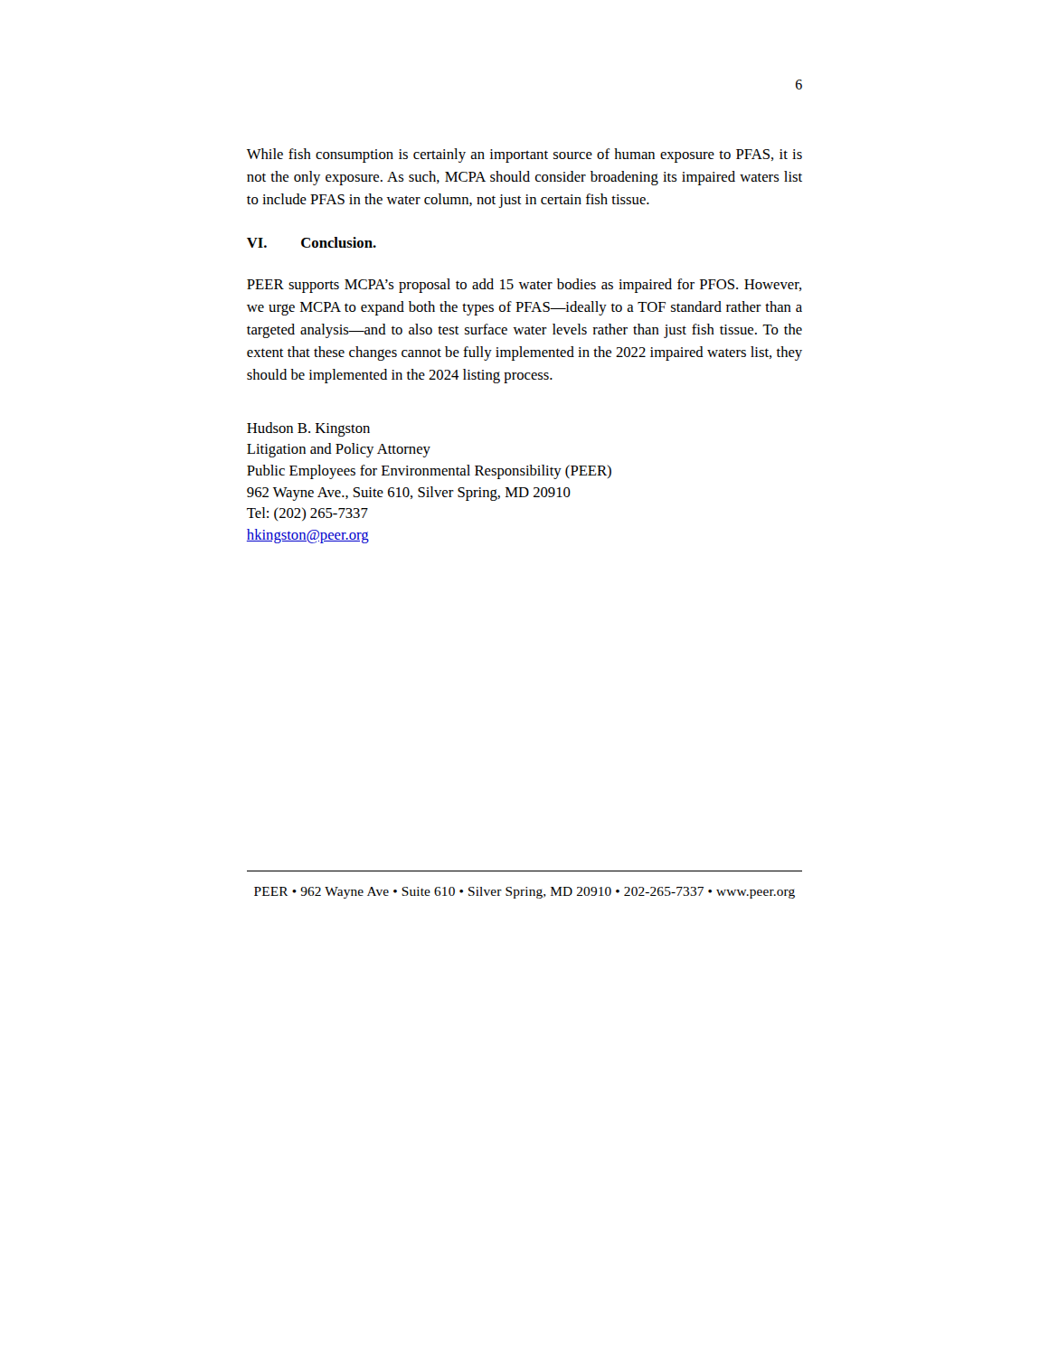6
While fish consumption is certainly an important source of human exposure to PFAS, it is not the only exposure. As such, MCPA should consider broadening its impaired waters list to include PFAS in the water column, not just in certain fish tissue.
VI. Conclusion.
PEER supports MCPA’s proposal to add 15 water bodies as impaired for PFOS. However, we urge MCPA to expand both the types of PFAS—ideally to a TOF standard rather than a targeted analysis—and to also test surface water levels rather than just fish tissue. To the extent that these changes cannot be fully implemented in the 2022 impaired waters list, they should be implemented in the 2024 listing process.
Hudson B. Kingston
Litigation and Policy Attorney
Public Employees for Environmental Responsibility (PEER)
962 Wayne Ave., Suite 610, Silver Spring, MD 20910
Tel: (202) 265-7337
hkingston@peer.org
PEER • 962 Wayne Ave • Suite 610 • Silver Spring, MD 20910 • 202-265-7337 • www.peer.org